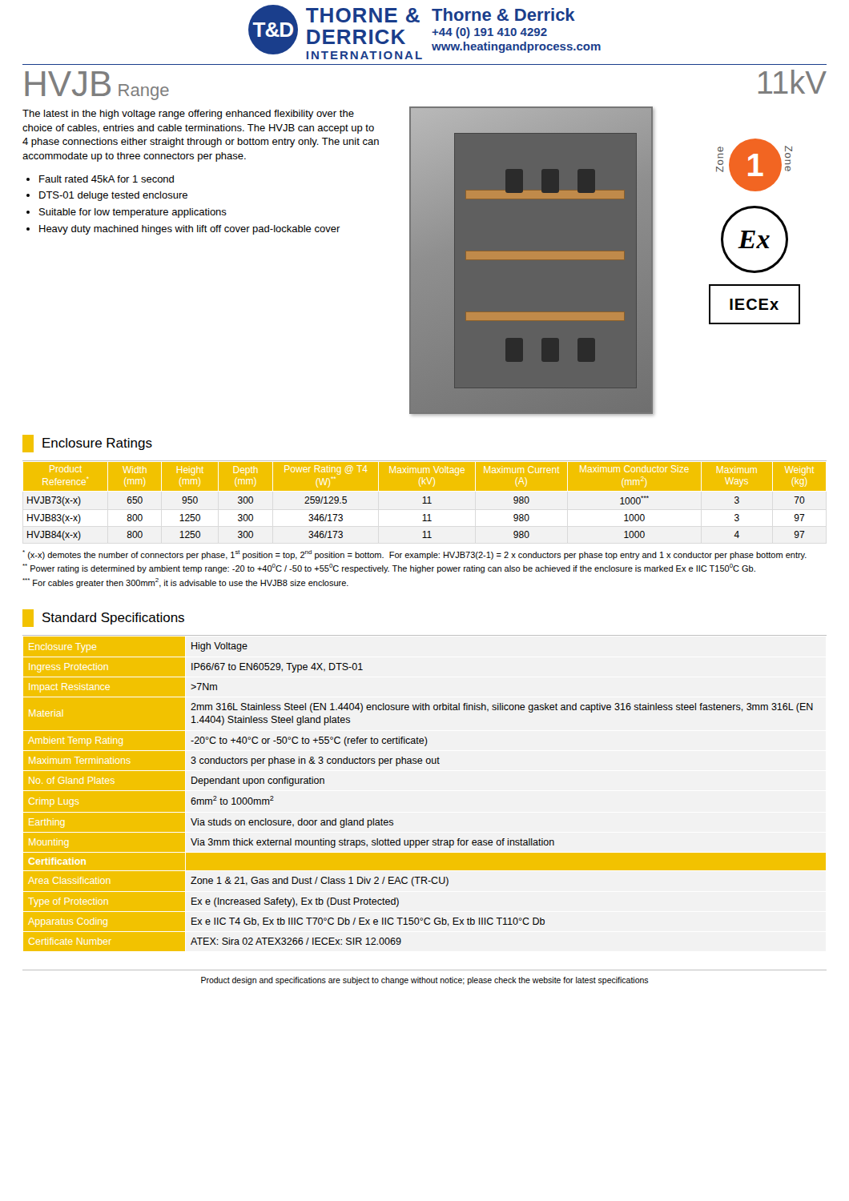T&D
THORNE &
DERRICK
INTERNATIONAL
Thorne & Derrick
+44 (0) 191 410 4292
www.heatingandprocess.com
HVJB Range
11kV
The latest in the high voltage range offering enhanced flexibility over the choice of cables, entries and cable terminations. The HVJB can accept up to 4 phase connections either straight through or bottom entry only. The unit can accommodate up to three connectors per phase.
Fault rated 45kA for 1 second
DTS-01 deluge tested enclosure
Suitable for low temperature applications
Heavy duty machined hinges with lift off cover pad-lockable cover
Zone
1
Zone
Ex
IECEx
Enclosure Ratings
| Product Reference * | Width (mm) | Height (mm) | Depth (mm) | Power Rating @ T4 (W) ** | Maximum Voltage (kV) | Maximum Current (A) | Maximum Conductor Size (mm 2 ) | Maximum Ways | Weight (kg) |
| --- | --- | --- | --- | --- | --- | --- | --- | --- | --- |
| HVJB73(x-x) | 650 | 950 | 300 | 259/129.5 | 11 | 980 | 1000 *** | 3 | 70 |
| HVJB83(x-x) | 800 | 1250 | 300 | 346/173 | 11 | 980 | 1000 | 3 | 97 |
| HVJB84(x-x) | 800 | 1250 | 300 | 346/173 | 11 | 980 | 1000 | 4 | 97 |
* (x-x) demotes the number of connectors per phase, 1st position = top, 2nd position = bottom. For example: HVJB73(2-1) = 2 x conductors per phase top entry and 1 x conductor per phase bottom entry.
** Power rating is determined by ambient temp range: -20 to +400C / -50 to +550C respectively. The higher power rating can also be achieved if the enclosure is marked Ex e IIC T1500C Gb.
*** For cables greater then 300mm2, it is advisable to use the HVJB8 size enclosure.
Standard Specifications
| Enclosure Type | High Voltage |
| Ingress Protection | IP66/67 to EN60529, Type 4X, DTS-01 |
| Impact Resistance | >7Nm |
| Material | 2mm 316L Stainless Steel (EN 1.4404) enclosure with orbital finish, silicone gasket and captive 316 stainless steel fasteners, 3mm 316L (EN 1.4404) Stainless Steel gland plates |
| Ambient Temp Rating | -20°C to +40°C or -50°C to +55°C (refer to certificate) |
| Maximum Terminations | 3 conductors per phase in & 3 conductors per phase out |
| No. of Gland Plates | Dependant upon configuration |
| Crimp Lugs | 6mm 2 to 1000mm 2 |
| Earthing | Via studs on enclosure, door and gland plates |
| Mounting | Via 3mm thick external mounting straps, slotted upper strap for ease of installation |
| Certification | |
| Area Classification | Zone 1 & 21, Gas and Dust / Class 1 Div 2 / EAC (TR-CU) |
| Type of Protection | Ex e (Increased Safety), Ex tb (Dust Protected) |
| Apparatus Coding | Ex e IIC T4 Gb, Ex tb IIIC T70°C Db / Ex e IIC T150°C Gb, Ex tb IIIC T110°C Db |
| Certificate Number | ATEX: Sira 02 ATEX3266 / IECEx: SIR 12.0069 |
Product design and specifications are subject to change without notice; please check the website for latest specifications